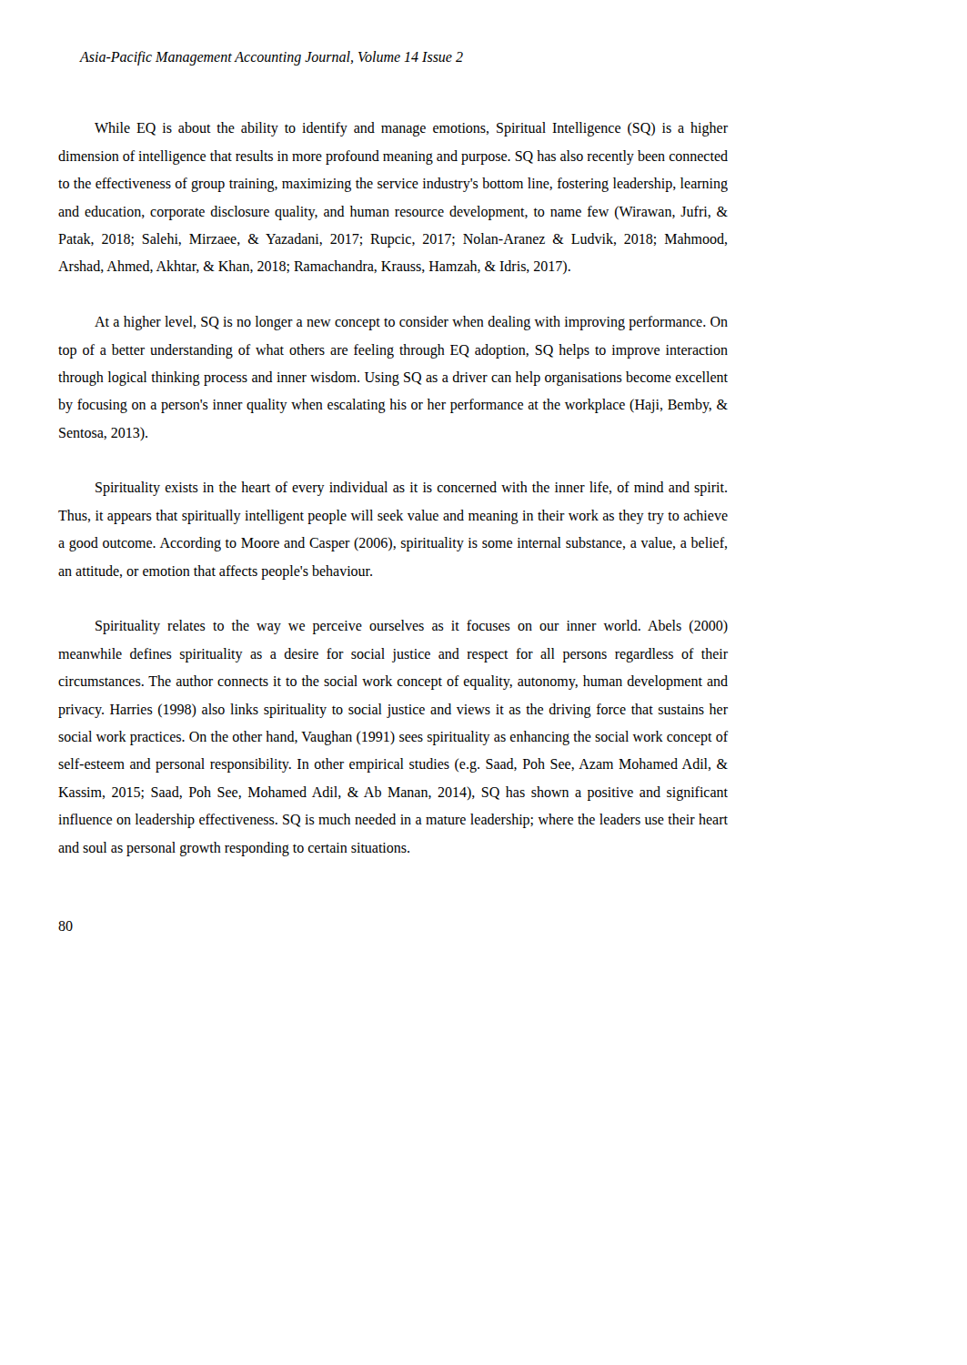Asia-Pacific Management Accounting Journal, Volume 14 Issue 2
While EQ is about the ability to identify and manage emotions, Spiritual Intelligence (SQ) is a higher dimension of intelligence that results in more profound meaning and purpose. SQ has also recently been connected to the effectiveness of group training, maximizing the service industry's bottom line, fostering leadership, learning and education, corporate disclosure quality, and human resource development, to name few (Wirawan, Jufri, & Patak, 2018; Salehi, Mirzaee, & Yazadani, 2017; Rupcic, 2017; Nolan-Aranez & Ludvik, 2018; Mahmood, Arshad, Ahmed, Akhtar, & Khan, 2018; Ramachandra, Krauss, Hamzah, & Idris, 2017).
At a higher level, SQ is no longer a new concept to consider when dealing with improving performance. On top of a better understanding of what others are feeling through EQ adoption, SQ helps to improve interaction through logical thinking process and inner wisdom. Using SQ as a driver can help organisations become excellent by focusing on a person's inner quality when escalating his or her performance at the workplace (Haji, Bemby, & Sentosa, 2013).
Spirituality exists in the heart of every individual as it is concerned with the inner life, of mind and spirit. Thus, it appears that spiritually intelligent people will seek value and meaning in their work as they try to achieve a good outcome. According to Moore and Casper (2006), spirituality is some internal substance, a value, a belief, an attitude, or emotion that affects people's behaviour.
Spirituality relates to the way we perceive ourselves as it focuses on our inner world. Abels (2000) meanwhile defines spirituality as a desire for social justice and respect for all persons regardless of their circumstances. The author connects it to the social work concept of equality, autonomy, human development and privacy. Harries (1998) also links spirituality to social justice and views it as the driving force that sustains her social work practices. On the other hand, Vaughan (1991) sees spirituality as enhancing the social work concept of self-esteem and personal responsibility. In other empirical studies (e.g. Saad, Poh See, Azam Mohamed Adil, & Kassim, 2015; Saad, Poh See, Mohamed Adil, & Ab Manan, 2014), SQ has shown a positive and significant influence on leadership effectiveness. SQ is much needed in a mature leadership; where the leaders use their heart and soul as personal growth responding to certain situations.
80